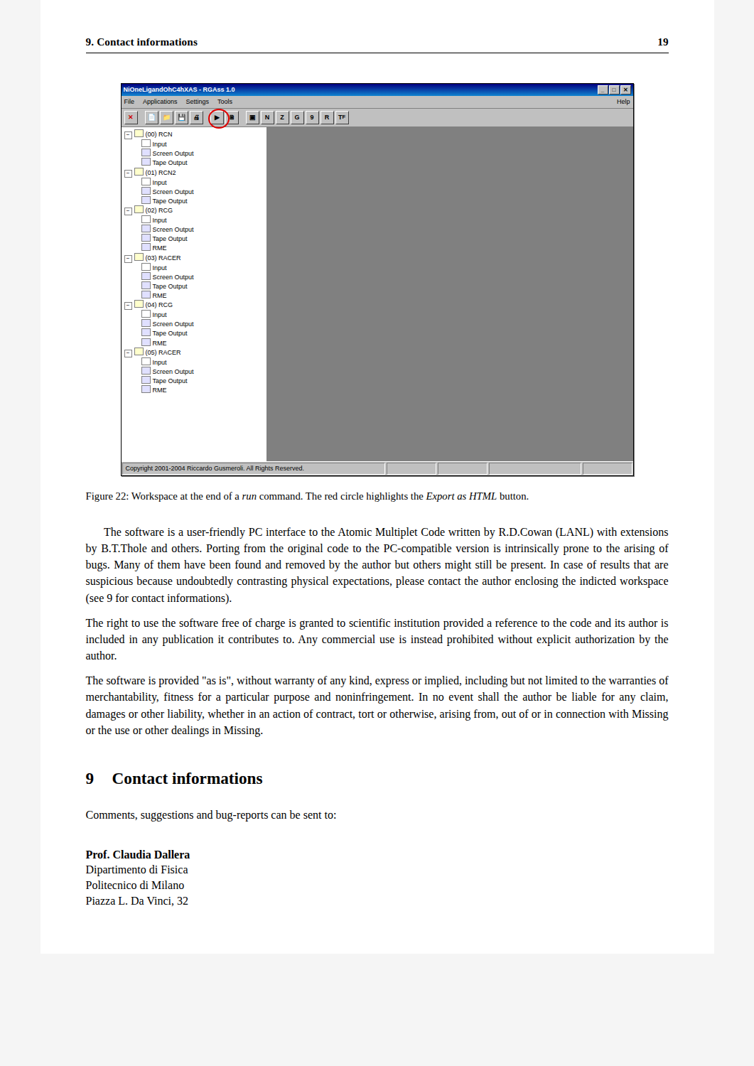9. Contact informations 19
NiOneLigandOhC4hXAS - RGAss 1.0 _□✕
File Applications Settings Tools Help
✕ 📄 📁 💾 🖨 ▶ 🗎 ▣ N Z G 9 R TF
(00) RCN
Input
Screen Output
Tape Output
(01) RCN2
Input
Screen Output
Tape Output
(02) RCG
Input
Screen Output
Tape Output
RME
(03) RACER
Input
Screen Output
Tape Output
RME
(04) RCG
Input
Screen Output
Tape Output
RME
(05) RACER
Input
Screen Output
Tape Output
RME
Copyright 2001-2004 Riccardo Gusmeroli. All Rights Reserved.
Figure 22: Workspace at the end of a run command. The red circle highlights the Export as HTML button.
The software is a user-friendly PC interface to the Atomic Multiplet Code written by R.D.Cowan (LANL) with extensions by B.T.Thole and others. Porting from the original code to the PC-compatible version is intrinsically prone to the arising of bugs. Many of them have been found and removed by the author but others might still be present. In case of results that are suspicious because undoubtedly contrasting physical expectations, please contact the author enclosing the indicted workspace (see 9 for contact informations).
The right to use the software free of charge is granted to scientific institution provided a reference to the code and its author is included in any publication it contributes to. Any commercial use is instead prohibited without explicit authorization by the author.
The software is provided "as is", without warranty of any kind, express or implied, including but not limited to the warranties of merchantability, fitness for a particular purpose and noninfringement. In no event shall the author be liable for any claim, damages or other liability, whether in an action of contract, tort or otherwise, arising from, out of or in connection with Missing or the use or other dealings in Missing.
9 Contact informations
Comments, suggestions and bug-reports can be sent to:
Prof. Claudia Dallera
Dipartimento di Fisica
Politecnico di Milano
Piazza L. Da Vinci, 32